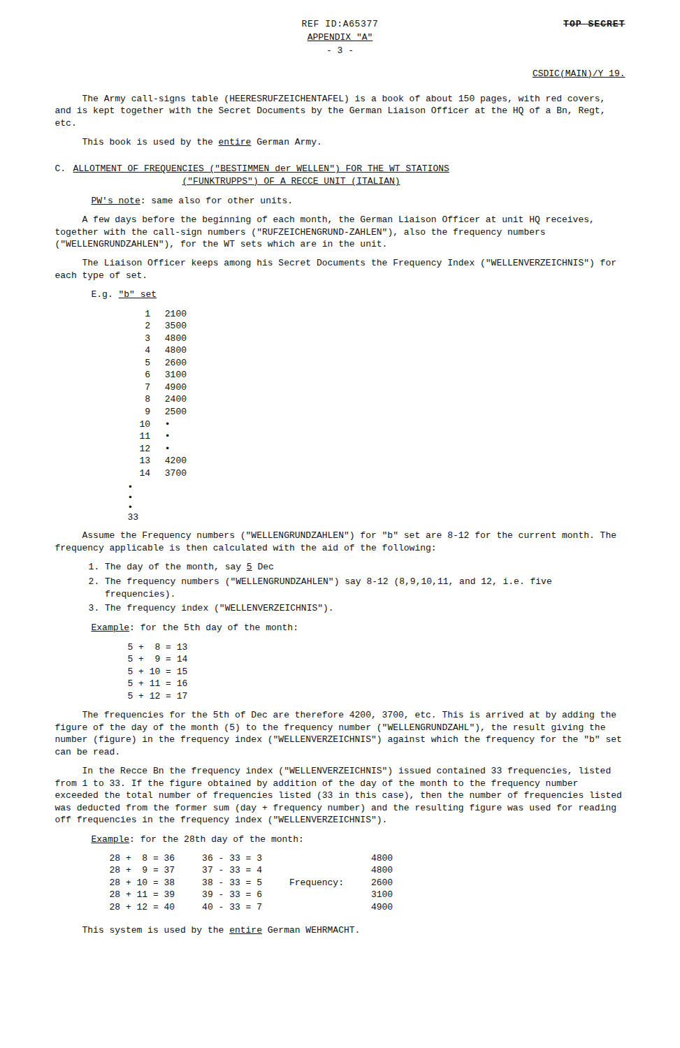TOP SECRET
REF ID:A65377
APPENDIX "A"
- 3 -
CSDIC(MAIN)/Y 19.
The Army call-signs table (HEERESRUFZEICHENTAFEL) is a book of about 150 pages, with red covers, and is kept together with the Secret Documents by the German Liaison Officer at the HQ of a Bn, Regt, etc.
This book is used by the entire German Army.
C. ALLOTMENT OF FREQUENCIES ("BESTIMMEN der WELLEN") FOR THE WT STATIONS
("FUNKTRUPPS") OF A RECCE UNIT (ITALIAN)
PW's note: same also for other units.
A few days before the beginning of each month, the German Liaison Officer at unit HQ receives, together with the call-sign numbers ("RUFZEICHENGRUND-ZAHLEN"), also the frequency numbers ("WELLENGRUNDZAHLEN"), for the WT sets which are in the unit.
The Liaison Officer keeps among his Secret Documents the Frequency Index ("WELLENVERZEICHNIS") for each type of set.
E.g. "b" set
| 1 | 2100 |
| 2 | 3500 |
| 3 | 4800 |
| 4 | 4800 |
| 5 | 2600 |
| 6 | 3100 |
| 7 | 4900 |
| 8 | 2400 |
| 9 | 2500 |
| 10 | • |
| 11 | • |
| 12 | • |
| 13 | 4200 |
| 14 | 3700 |
•
•
•
33
Assume the Frequency numbers ("WELLENGRUNDZAHLEN") for "b" set are 8-12 for the current month. The frequency applicable is then calculated with the aid of the following:
The day of the month, say 5 Dec
The frequency numbers ("WELLENGRUNDZAHLEN") say 8-12 (8,9,10,11, and 12, i.e. five frequencies).
The frequency index ("WELLENVERZEICHNIS").
Example: for the 5th day of the month:
5 + 8 = 13 5 + 9 = 14 5 + 10 = 15 5 + 11 = 16 5 + 12 = 17
The frequencies for the 5th of Dec are therefore 4200, 3700, etc. This is arrived at by adding the figure of the day of the month (5) to the frequency number ("WELLENGRUNDZAHL"), the result giving the number (figure) in the frequency index ("WELLENVERZEICHNIS") against which the frequency for the "b" set can be read.
In the Recce Bn the frequency index ("WELLENVERZEICHNIS") issued contained 33 frequencies, listed from 1 to 33. If the figure obtained by addition of the day of the month to the frequency number exceeded the total number of frequencies listed (33 in this case), then the number of frequencies listed was deducted from the former sum (day + frequency number) and the resulting figure was used for reading off frequencies in the frequency index ("WELLENVERZEICHNIS").
Example: for the 28th day of the month:
28 + 8 = 36 36 - 33 = 3 4800 28 + 9 = 37 37 - 33 = 4 4800 28 + 10 = 38 38 - 33 = 5 Frequency: 2600 28 + 11 = 39 39 - 33 = 6 3100 28 + 12 = 40 40 - 33 = 7 4900
This system is used by the entire German WEHRMACHT.